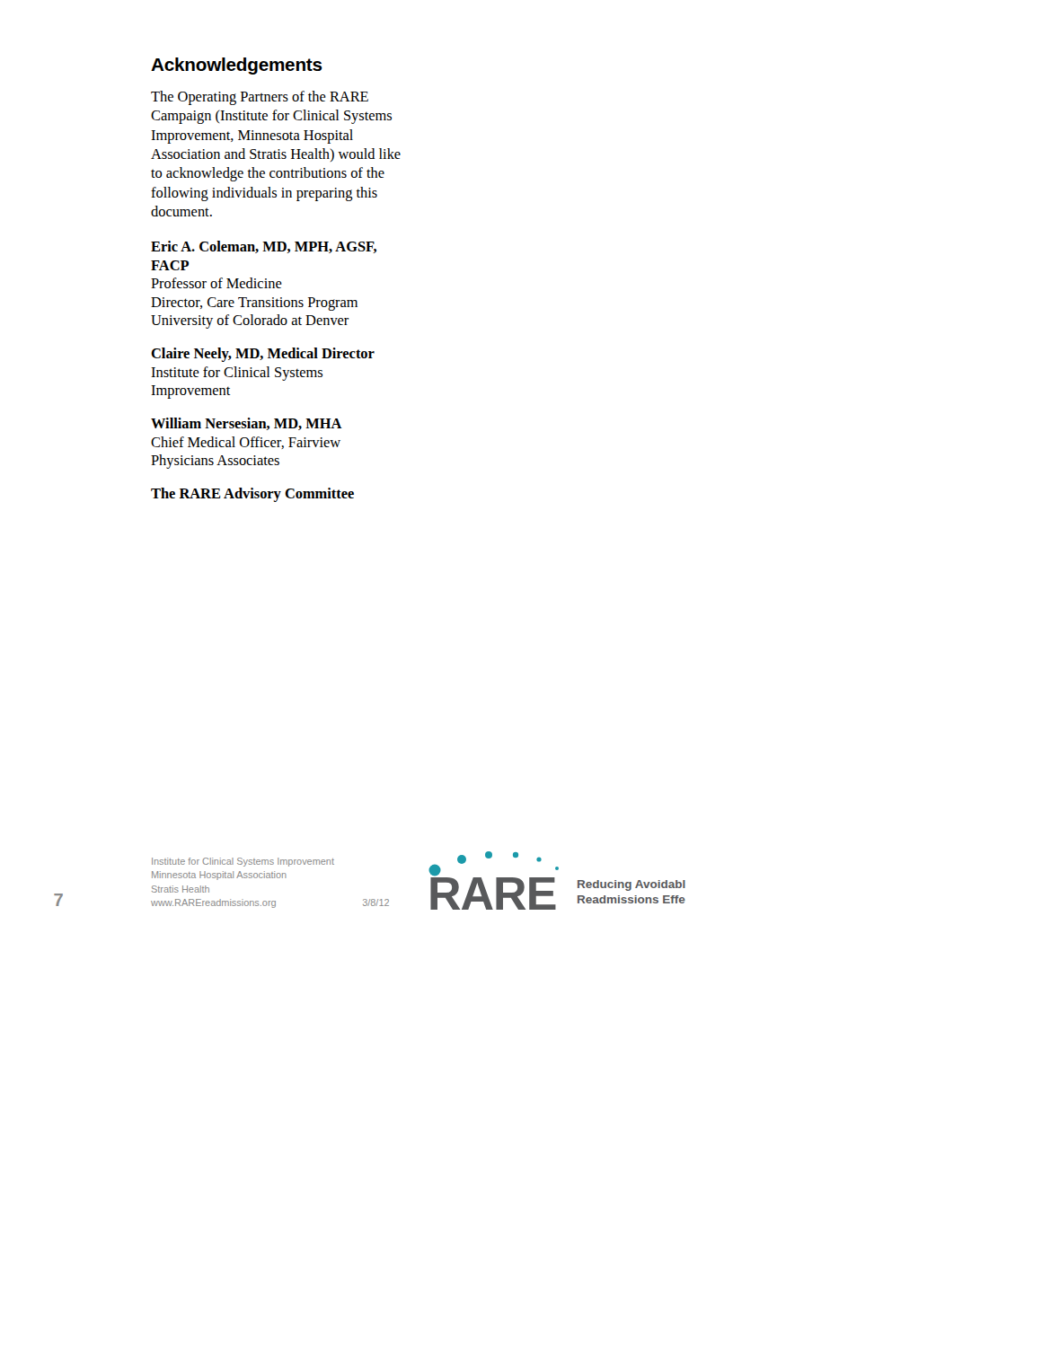Acknowledgements
The Operating Partners of the RARE Campaign (Institute for Clinical Systems Improvement, Minnesota Hospital Association and Stratis Health) would like to acknowledge the contributions of the following individuals in preparing this document.
Eric A. Coleman, MD, MPH, AGSF, FACP Professor of Medicine
Director, Care Transitions Program
University of Colorado at Denver
Claire Neely, MD, Medical Director Institute for Clinical Systems Improvement
William Nersesian, MD, MHA Chief Medical Officer, Fairview Physicians Associates
The RARE Advisory Committee
7
Institute for Clinical Systems Improvement
Minnesota Hospital Association
Stratis Health
www.RAREreadmissions.org
3/8/12
RARE Reducing Avoidable Readmissions Effectively